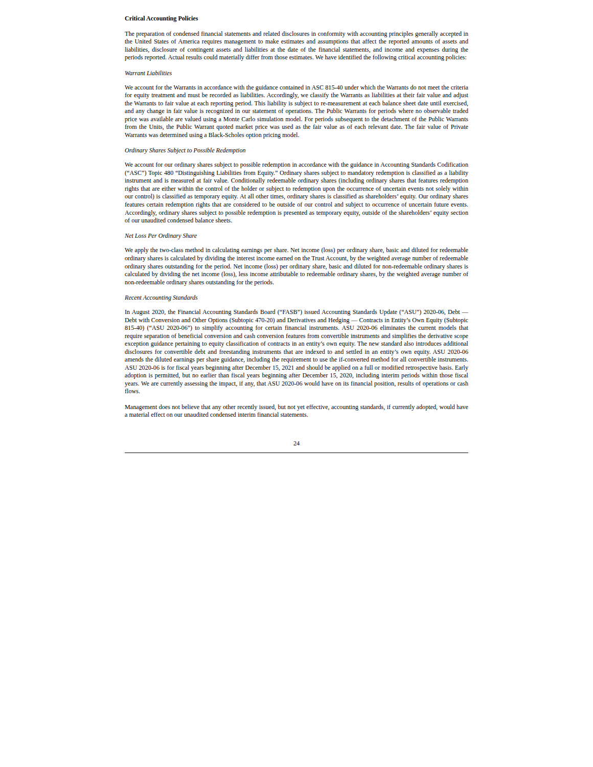Critical Accounting Policies
The preparation of condensed financial statements and related disclosures in conformity with accounting principles generally accepted in the United States of America requires management to make estimates and assumptions that affect the reported amounts of assets and liabilities, disclosure of contingent assets and liabilities at the date of the financial statements, and income and expenses during the periods reported. Actual results could materially differ from those estimates. We have identified the following critical accounting policies:
Warrant Liabilities
We account for the Warrants in accordance with the guidance contained in ASC 815-40 under which the Warrants do not meet the criteria for equity treatment and must be recorded as liabilities. Accordingly, we classify the Warrants as liabilities at their fair value and adjust the Warrants to fair value at each reporting period. This liability is subject to re-measurement at each balance sheet date until exercised, and any change in fair value is recognized in our statement of operations. The Public Warrants for periods where no observable traded price was available are valued using a Monte Carlo simulation model. For periods subsequent to the detachment of the Public Warrants from the Units, the Public Warrant quoted market price was used as the fair value as of each relevant date. The fair value of Private Warrants was determined using a Black-Scholes option pricing model.
Ordinary Shares Subject to Possible Redemption
We account for our ordinary shares subject to possible redemption in accordance with the guidance in Accounting Standards Codification (“ASC”) Topic 480 “Distinguishing Liabilities from Equity.” Ordinary shares subject to mandatory redemption is classified as a liability instrument and is measured at fair value. Conditionally redeemable ordinary shares (including ordinary shares that features redemption rights that are either within the control of the holder or subject to redemption upon the occurrence of uncertain events not solely within our control) is classified as temporary equity. At all other times, ordinary shares is classified as shareholders’ equity. Our ordinary shares features certain redemption rights that are considered to be outside of our control and subject to occurrence of uncertain future events. Accordingly, ordinary shares subject to possible redemption is presented as temporary equity, outside of the shareholders’ equity section of our unaudited condensed balance sheets.
Net Loss Per Ordinary Share
We apply the two-class method in calculating earnings per share. Net income (loss) per ordinary share, basic and diluted for redeemable ordinary shares is calculated by dividing the interest income earned on the Trust Account, by the weighted average number of redeemable ordinary shares outstanding for the period. Net income (loss) per ordinary share, basic and diluted for non-redeemable ordinary shares is calculated by dividing the net income (loss), less income attributable to redeemable ordinary shares, by the weighted average number of non-redeemable ordinary shares outstanding for the periods.
Recent Accounting Standards
In August 2020, the Financial Accounting Standards Board (“FASB”) issued Accounting Standards Update (“ASU”) 2020-06, Debt — Debt with Conversion and Other Options (Subtopic 470-20) and Derivatives and Hedging — Contracts in Entity’s Own Equity (Subtopic 815-40) (“ASU 2020-06”) to simplify accounting for certain financial instruments. ASU 2020-06 eliminates the current models that require separation of beneficial conversion and cash conversion features from convertible instruments and simplifies the derivative scope exception guidance pertaining to equity classification of contracts in an entity’s own equity. The new standard also introduces additional disclosures for convertible debt and freestanding instruments that are indexed to and settled in an entity’s own equity. ASU 2020-06 amends the diluted earnings per share guidance, including the requirement to use the if-converted method for all convertible instruments. ASU 2020-06 is for fiscal years beginning after December 15, 2021 and should be applied on a full or modified retrospective basis. Early adoption is permitted, but no earlier than fiscal years beginning after December 15, 2020, including interim periods within those fiscal years. We are currently assessing the impact, if any, that ASU 2020-06 would have on its financial position, results of operations or cash flows.
Management does not believe that any other recently issued, but not yet effective, accounting standards, if currently adopted, would have a material effect on our unaudited condensed interim financial statements.
24